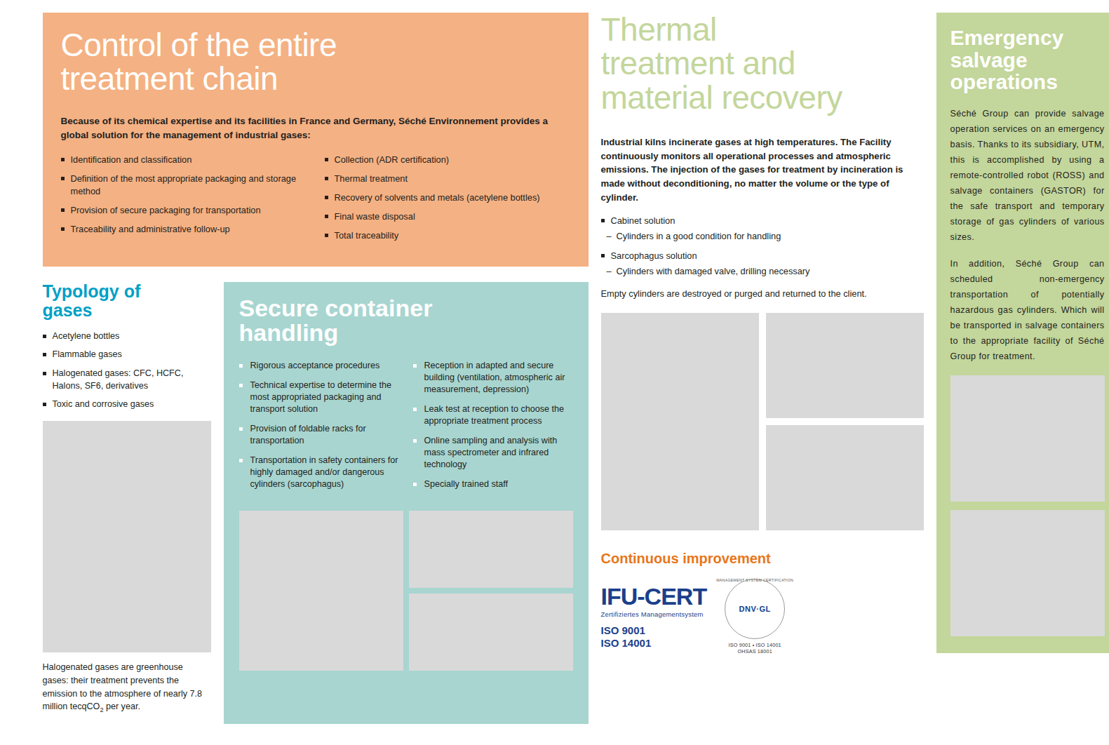Control of the entire
treatment chain
Because of its chemical expertise and its facilities in France and Germany, Séché Environnement provides a global solution for the management of industrial gases:
Identification and classification
Definition of the most appropriate packaging and storage method
Provision of secure packaging for transportation
Traceability and administrative follow-up
Collection (ADR certification)
Thermal treatment
Recovery of solvents and metals (acetylene bottles)
Final waste disposal
Total traceability
Typology of
gases
Acetylene bottles
Flammable gases
Halogenated gases: CFC, HCFC, Halons, SF6, derivatives
Toxic and corrosive gases
Halogenated gases are greenhouse gases: their treatment prevents the emission to the atmosphere of nearly 7.8 million tecqCO2 per year.
Secure container
handling
Rigorous acceptance procedures
Technical expertise to determine the most appropriated packaging and transport solution
Provision of foldable racks for transportation
Transportation in safety containers for highly damaged and/or dangerous cylinders (sarcophagus)
Reception in adapted and secure building (ventilation, atmospheric air measurement, depression)
Leak test at reception to choose the appropriate treatment process
Online sampling and analysis with mass spectrometer and infrared technology
Specially trained staff
Thermal
treatment and
material recovery
Industrial kilns incinerate gases at high temperatures. The Facility continuously monitors all operational processes and atmospheric emissions. The injection of the gases for treatment by incineration is made without deconditioning, no matter the volume or the type of cylinder.
Cabinet solution
Cylinders in a good condition for handling
Sarcophagus solution
Cylinders with damaged valve, drilling necessary
Empty cylinders are destroyed or purged and returned to the client.
Continuous improvement
IFU-CERT
Zertifiziertes Managementsystem
ISO 9001
ISO 14001
DNV·GL
ISO 9001 • ISO 14001
OHSAS 18001
Emergency
salvage
operations
Séché Group can provide salvage operation services on an emergency basis. Thanks to its subsidiary, UTM, this is accomplished by using a remote-controlled robot (ROSS) and salvage containers (GASTOR) for the safe transport and temporary storage of gas cylinders of various sizes.
In addition, Séché Group can scheduled non-emergency transportation of potentially hazardous gas cylinders. Which will be transported in salvage containers to the appropriate facility of Séché Group for treatment.